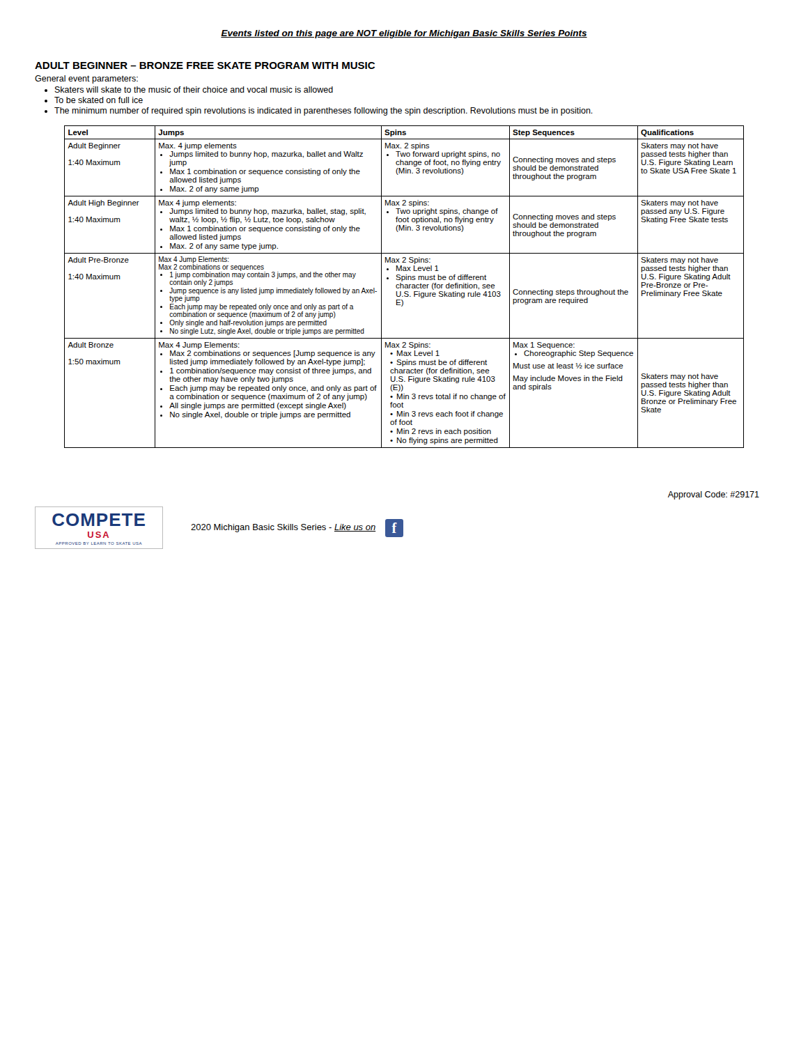Events listed on this page are NOT eligible for Michigan Basic Skills Series Points
ADULT BEGINNER – BRONZE FREE SKATE PROGRAM WITH MUSIC
General event parameters:
Skaters will skate to the music of their choice and vocal music is allowed
To be skated on full ice
The minimum number of required spin revolutions is indicated in parentheses following the spin description. Revolutions must be in position.
| Level | Jumps | Spins | Step Sequences | Qualifications |
| --- | --- | --- | --- | --- |
| Adult Beginner 1:40 Maximum | Max. 4 jump elements Jumps limited to bunny hop, mazurka, ballet and Waltz jump Max 1 combination or sequence consisting of only the allowed listed jumps Max. 2 of any same jump | Max. 2 spins Two forward upright spins, no change of foot, no flying entry (Min. 3 revolutions) | Connecting moves and steps should be demonstrated throughout the program | Skaters may not have passed tests higher than U.S. Figure Skating Learn to Skate USA Free Skate 1 |
| Adult High Beginner 1:40 Maximum | Max 4 jump elements: Jumps limited to bunny hop, mazurka, ballet, stag, split, waltz, ½ loop, ½ flip, ½ Lutz, toe loop, salchow Max 1 combination or sequence consisting of only the allowed listed jumps Max. 2 of any same type jump. | Max 2 spins: Two upright spins, change of foot optional, no flying entry (Min. 3 revolutions) | Connecting moves and steps should be demonstrated throughout the program | Skaters may not have passed any U.S. Figure Skating Free Skate tests |
| Adult Pre-Bronze 1:40 Maximum | Max 4 Jump Elements: Max 2 combinations or sequences 1 jump combination may contain 3 jumps, and the other may contain only 2 jumps Jump sequence is any listed jump immediately followed by an Axel-type jump Each jump may be repeated only once and only as part of a combination or sequence (maximum of 2 of any jump) Only single and half-revolution jumps are permitted No single Lutz, single Axel, double or triple jumps are permitted | Max 2 Spins: Max Level 1 Spins must be of different character (for definition, see U.S. Figure Skating rule 4103 E) | Connecting steps throughout the program are required | Skaters may not have passed tests higher than U.S. Figure Skating Adult Pre-Bronze or Pre-Preliminary Free Skate |
| Adult Bronze 1:50 maximum | Max 4 Jump Elements: Max 2 combinations or sequences [Jump sequence is any listed jump immediately followed by an Axel-type jump]; 1 combination/sequence may consist of three jumps, and the other may have only two jumps Each jump may be repeated only once, and only as part of a combination or sequence (maximum of 2 of any jump) All single jumps are permitted (except single Axel) No single Axel, double or triple jumps are permitted | Max 2 Spins: Max Level 1 Spins must be of different character (for definition, see U.S. Figure Skating rule 4103 (E)) Min 3 revs total if no change of foot Min 3 revs each foot if change of foot Min 2 revs in each position No flying spins are permitted | Max 1 Sequence: Choreographic Step Sequence Must use at least ½ ice surface May include Moves in the Field and spirals | Skaters may not have passed tests higher than U.S. Figure Skating Adult Bronze or Preliminary Free Skate |
Approval Code: #29171
COMPETE
USA
APPROVED BY LEARN TO SKATE USA
2020 Michigan Basic Skills Series - Like us on f